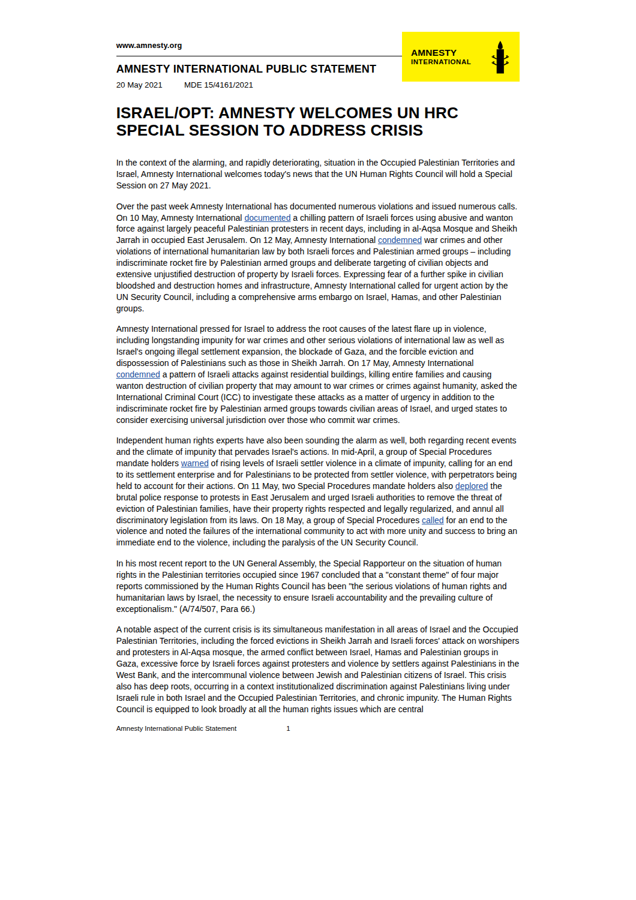AMNESTY INTERNATIONAL
www.amnesty.org
Amnesty International Public Statement
20 May 2021 MDE 15/4161/2021
Israel/OPT: Amnesty welcomes UN HRC Special Session to address crisis
In the context of the alarming, and rapidly deteriorating, situation in the Occupied Palestinian Territories and Israel, Amnesty International welcomes today's news that the UN Human Rights Council will hold a Special Session on 27 May 2021.
Over the past week Amnesty International has documented numerous violations and issued numerous calls. On 10 May, Amnesty International documented a chilling pattern of Israeli forces using abusive and wanton force against largely peaceful Palestinian protesters in recent days, including in al-Aqsa Mosque and Sheikh Jarrah in occupied East Jerusalem. On 12 May, Amnesty International condemned war crimes and other violations of international humanitarian law by both Israeli forces and Palestinian armed groups – including indiscriminate rocket fire by Palestinian armed groups and deliberate targeting of civilian objects and extensive unjustified destruction of property by Israeli forces. Expressing fear of a further spike in civilian bloodshed and destruction homes and infrastructure, Amnesty International called for urgent action by the UN Security Council, including a comprehensive arms embargo on Israel, Hamas, and other Palestinian groups.
Amnesty International pressed for Israel to address the root causes of the latest flare up in violence, including longstanding impunity for war crimes and other serious violations of international law as well as Israel's ongoing illegal settlement expansion, the blockade of Gaza, and the forcible eviction and dispossession of Palestinians such as those in Sheikh Jarrah. On 17 May, Amnesty International condemned a pattern of Israeli attacks against residential buildings, killing entire families and causing wanton destruction of civilian property that may amount to war crimes or crimes against humanity, asked the International Criminal Court (ICC) to investigate these attacks as a matter of urgency in addition to the indiscriminate rocket fire by Palestinian armed groups towards civilian areas of Israel, and urged states to consider exercising universal jurisdiction over those who commit war crimes.
Independent human rights experts have also been sounding the alarm as well, both regarding recent events and the climate of impunity that pervades Israel's actions. In mid-April, a group of Special Procedures mandate holders warned of rising levels of Israeli settler violence in a climate of impunity, calling for an end to its settlement enterprise and for Palestinians to be protected from settler violence, with perpetrators being held to account for their actions. On 11 May, two Special Procedures mandate holders also deplored the brutal police response to protests in East Jerusalem and urged Israeli authorities to remove the threat of eviction of Palestinian families, have their property rights respected and legally regularized, and annul all discriminatory legislation from its laws. On 18 May, a group of Special Procedures called for an end to the violence and noted the failures of the international community to act with more unity and success to bring an immediate end to the violence, including the paralysis of the UN Security Council.
In his most recent report to the UN General Assembly, the Special Rapporteur on the situation of human rights in the Palestinian territories occupied since 1967 concluded that a "constant theme" of four major reports commissioned by the Human Rights Council has been "the serious violations of human rights and humanitarian laws by Israel, the necessity to ensure Israeli accountability and the prevailing culture of exceptionalism." (A/74/507, Para 66.)
A notable aspect of the current crisis is its simultaneous manifestation in all areas of Israel and the Occupied Palestinian Territories, including the forced evictions in Sheikh Jarrah and Israeli forces' attack on worshipers and protesters in Al-Aqsa mosque, the armed conflict between Israel, Hamas and Palestinian groups in Gaza, excessive force by Israeli forces against protesters and violence by settlers against Palestinians in the West Bank, and the intercommunal violence between Jewish and Palestinian citizens of Israel. This crisis also has deep roots, occurring in a context institutionalized discrimination against Palestinians living under Israeli rule in both Israel and the Occupied Palestinian Territories, and chronic impunity. The Human Rights Council is equipped to look broadly at all the human rights issues which are central
Amnesty International Public Statement 1